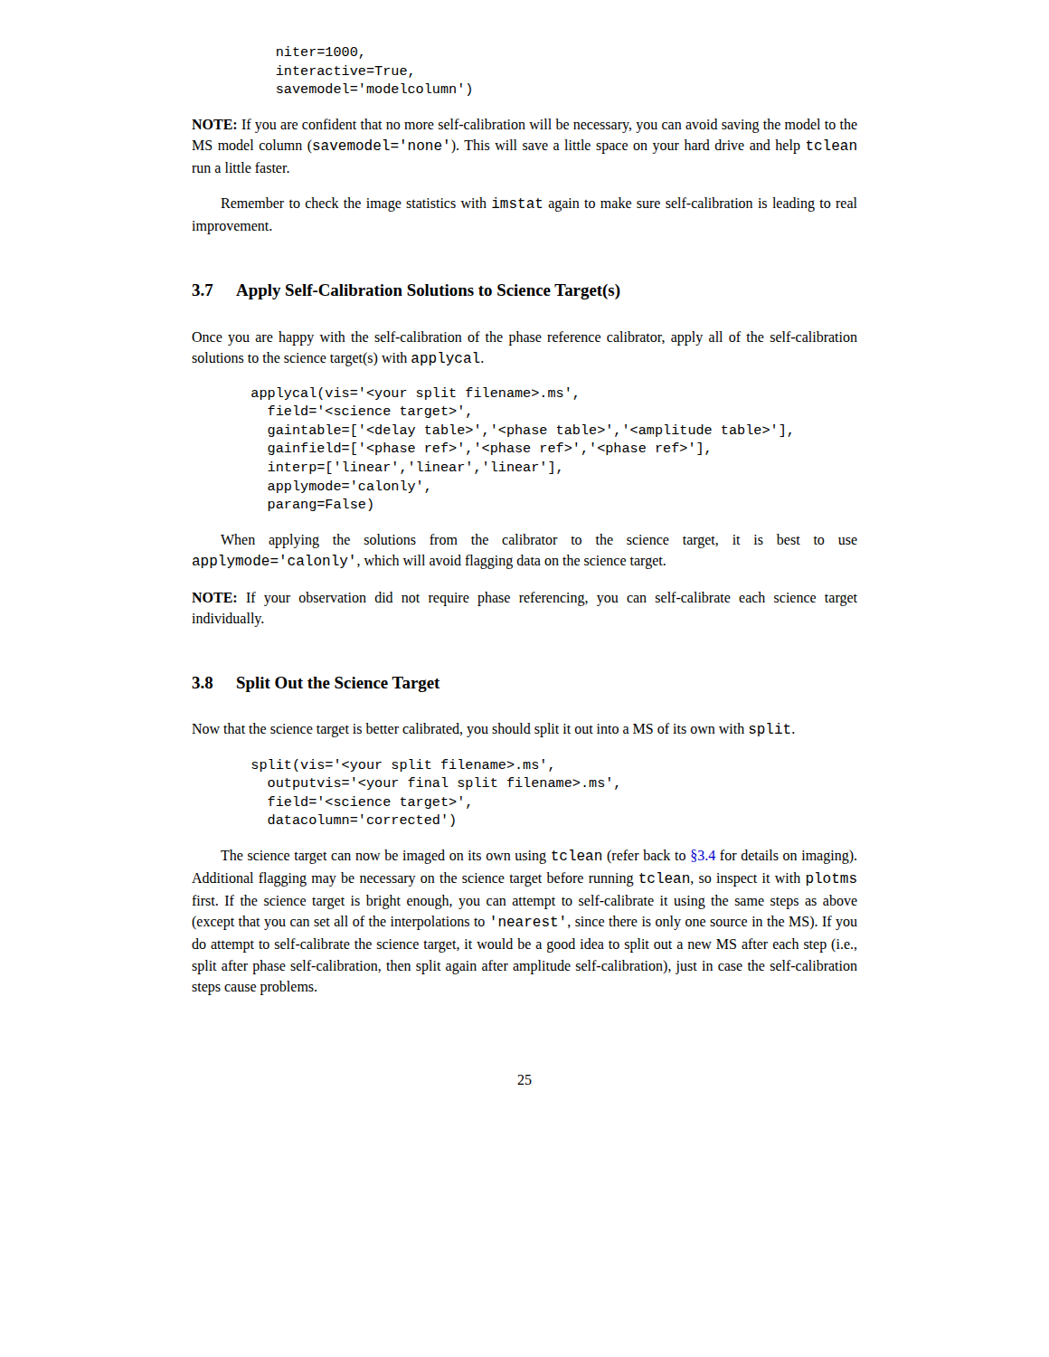niter=1000,
      interactive=True,
      savemodel='modelcolumn')
NOTE: If you are confident that no more self-calibration will be necessary, you can avoid saving the model to the MS model column (savemodel='none'). This will save a little space on your hard drive and help tclean run a little faster.
Remember to check the image statistics with imstat again to make sure self-calibration is leading to real improvement.
3.7 Apply Self-Calibration Solutions to Science Target(s)
Once you are happy with the self-calibration of the phase reference calibrator, apply all of the self-calibration solutions to the science target(s) with applycal.
   applycal(vis='<your split filename>.ms',
     field='<science target>',
     gaintable=['<delay table>','<phase table>','<amplitude table>'],
     gainfield=['<phase ref>','<phase ref>','<phase ref>'],
     interp=['linear','linear','linear'],
     applymode='calonly',
     parang=False)
When applying the solutions from the calibrator to the science target, it is best to use applymode='calonly', which will avoid flagging data on the science target.
NOTE: If your observation did not require phase referencing, you can self-calibrate each science target individually.
3.8 Split Out the Science Target
Now that the science target is better calibrated, you should split it out into a MS of its own with split.
   split(vis='<your split filename>.ms',
     outputvis='<your final split filename>.ms',
     field='<science target>',
     datacolumn='corrected')
The science target can now be imaged on its own using tclean (refer back to §3.4 for details on imaging). Additional flagging may be necessary on the science target before running tclean, so inspect it with plotms first. If the science target is bright enough, you can attempt to self-calibrate it using the same steps as above (except that you can set all of the interpolations to 'nearest', since there is only one source in the MS). If you do attempt to self-calibrate the science target, it would be a good idea to split out a new MS after each step (i.e., split after phase self-calibration, then split again after amplitude self-calibration), just in case the self-calibration steps cause problems.
25